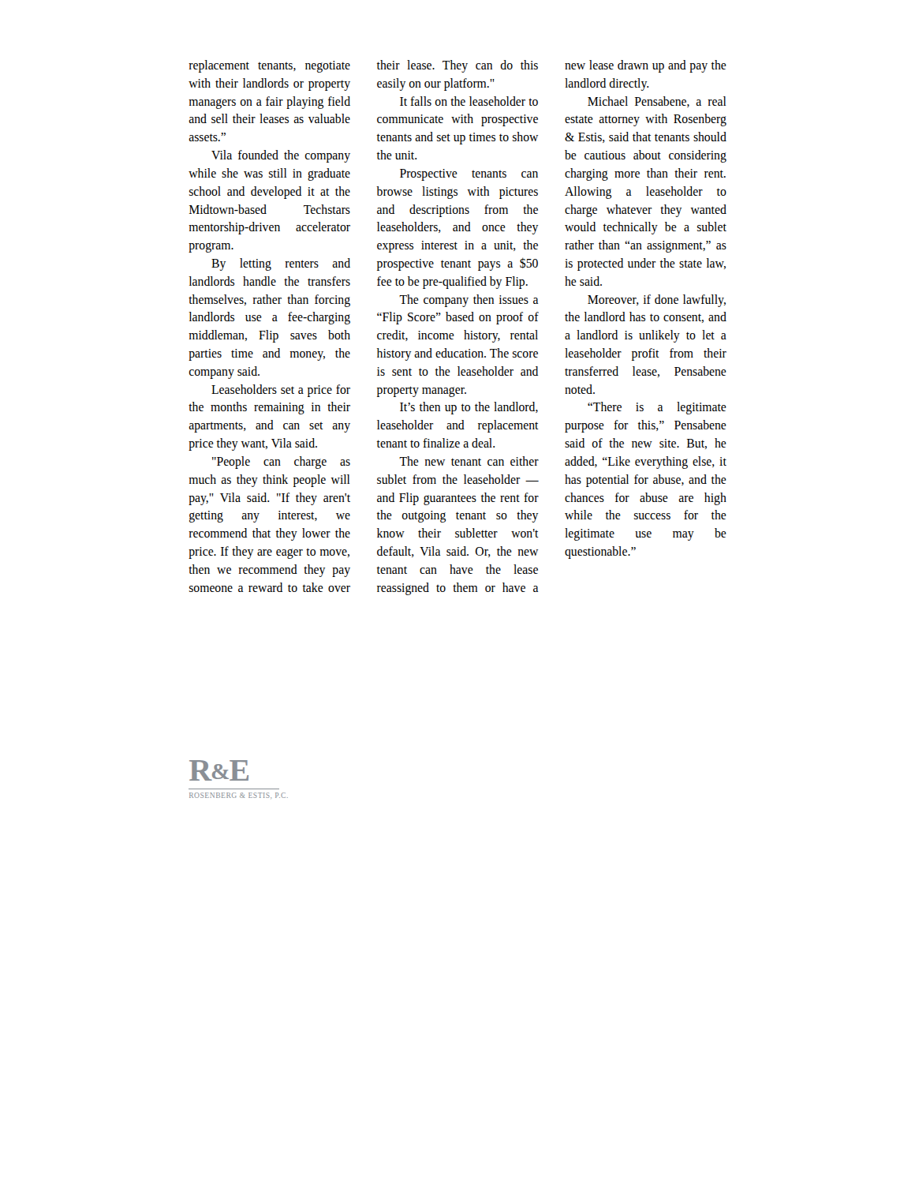replacement tenants, negotiate with their landlords or property managers on a fair playing field and sell their leases as valuable assets.”
Vila founded the company while she was still in graduate school and developed it at the Midtown-based Techstars mentorship-driven accelerator program.
By letting renters and landlords handle the transfers themselves, rather than forcing landlords use a fee-charging middleman, Flip saves both parties time and money, the company said.
Leaseholders set a price for the months remaining in their apartments, and can set any price they want, Vila said.
"People can charge as much as they think people will pay," Vila said. "If they aren't getting any interest, we recommend that they lower the price. If they are eager to move, then we recommend they pay someone a reward to take over their lease. They can do this easily on our platform."
It falls on the leaseholder to communicate with prospective tenants and set up times to show the unit.
Prospective tenants can browse listings with pictures and descriptions from the leaseholders, and once they express interest in a unit, the prospective tenant pays a $50 fee to be pre-qualified by Flip.
The company then issues a “Flip Score” based on proof of credit, income history, rental history and education. The score is sent to the leaseholder and property manager.
It’s then up to the landlord, leaseholder and replacement tenant to finalize a deal.
The new tenant can either sublet from the leaseholder — and Flip guarantees the rent for the outgoing tenant so they know their subletter won't default, Vila said. Or, the new tenant can have the lease reassigned to them or have a new lease drawn up and pay the landlord directly.
Michael Pensabene, a real estate attorney with Rosenberg & Estis, said that tenants should be cautious about considering charging more than their rent. Allowing a leaseholder to charge whatever they wanted would technically be a sublet rather than “an assignment,” as is protected under the state law, he said.
Moreover, if done lawfully, the landlord has to consent, and a landlord is unlikely to let a leaseholder profit from their transferred lease, Pensabene noted.
“There is a legitimate purpose for this,” Pensabene said of the new site. But, he added, “Like everything else, it has potential for abuse, and the chances for abuse are high while the success for the legitimate use may be questionable.”
R&E
ROSENBERG & ESTIS, P.C.